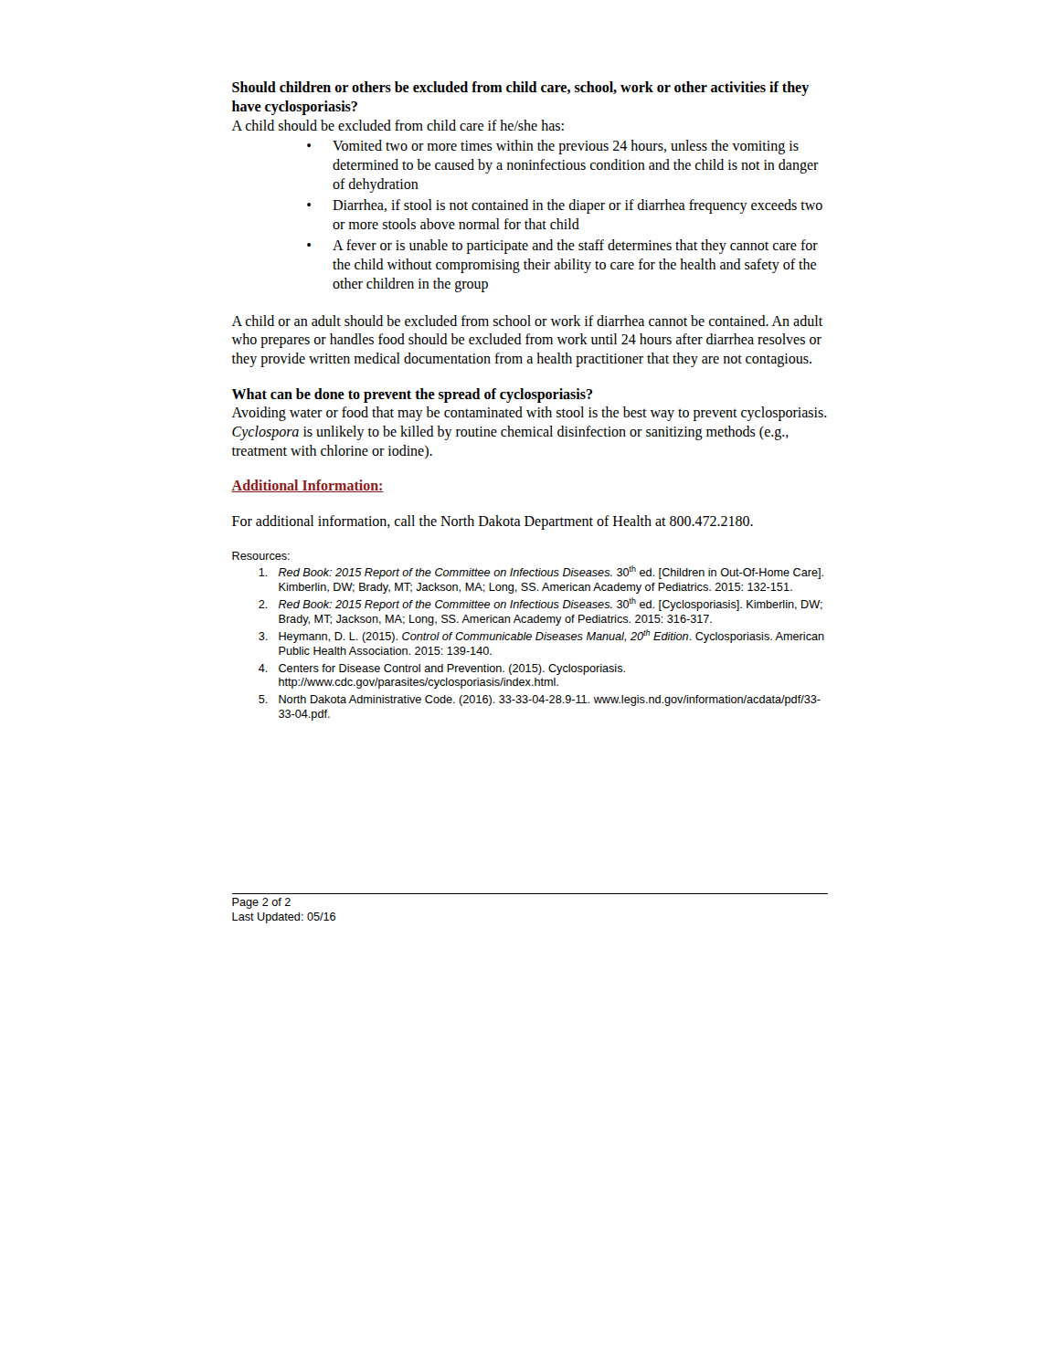Should children or others be excluded from child care, school, work or other activities if they have cyclosporiasis?
A child should be excluded from child care if he/she has:
Vomited two or more times within the previous 24 hours, unless the vomiting is determined to be caused by a noninfectious condition and the child is not in danger of dehydration
Diarrhea, if stool is not contained in the diaper or if diarrhea frequency exceeds two or more stools above normal for that child
A fever or is unable to participate and the staff determines that they cannot care for the child without compromising their ability to care for the health and safety of the other children in the group
A child or an adult should be excluded from school or work if diarrhea cannot be contained. An adult who prepares or handles food should be excluded from work until 24 hours after diarrhea resolves or they provide written medical documentation from a health practitioner that they are not contagious.
What can be done to prevent the spread of cyclosporiasis?
Avoiding water or food that may be contaminated with stool is the best way to prevent cyclosporiasis. Cyclospora is unlikely to be killed by routine chemical disinfection or sanitizing methods (e.g., treatment with chlorine or iodine).
Additional Information:
For additional information, call the North Dakota Department of Health at 800.472.2180.
Resources:
Red Book: 2015 Report of the Committee on Infectious Diseases. 30th ed. [Children in Out-Of-Home Care]. Kimberlin, DW; Brady, MT; Jackson, MA; Long, SS. American Academy of Pediatrics. 2015: 132-151.
Red Book: 2015 Report of the Committee on Infectious Diseases. 30th ed. [Cyclosporiasis]. Kimberlin, DW; Brady, MT; Jackson, MA; Long, SS. American Academy of Pediatrics. 2015: 316-317.
Heymann, D. L. (2015). Control of Communicable Diseases Manual, 20th Edition. Cyclosporiasis. American Public Health Association. 2015: 139-140.
Centers for Disease Control and Prevention. (2015). Cyclosporiasis. http://www.cdc.gov/parasites/cyclosporiasis/index.html.
North Dakota Administrative Code. (2016). 33-33-04-28.9-11. www.legis.nd.gov/information/acdata/pdf/33-33-04.pdf.
Page 2 of 2
Last Updated: 05/16